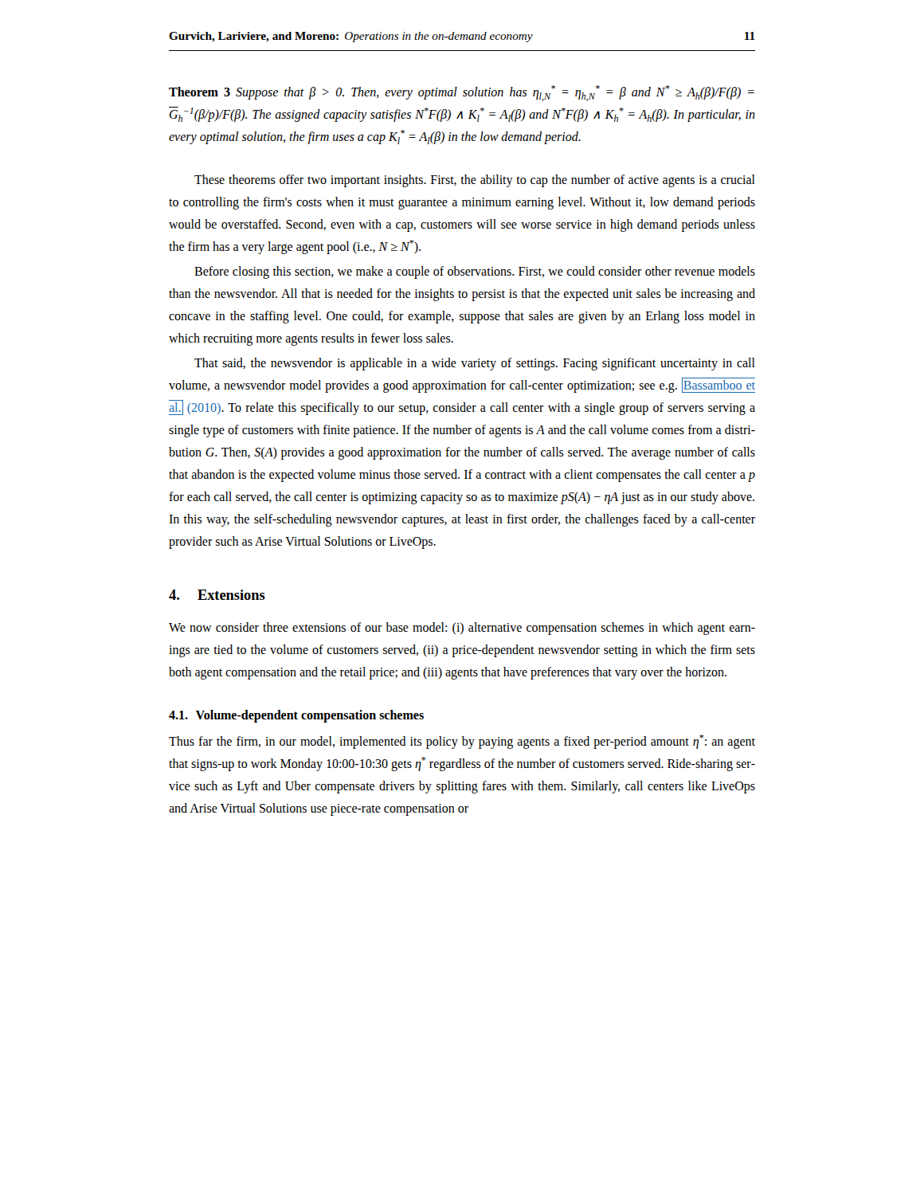Gurvich, Lariviere, and Moreno: Operations in the on-demand economy
11
Theorem 3 Suppose that β > 0. Then, every optimal solution has ηl,N* = ηh,N* = β and N* ≥ Ah(β)/F(β) = Gh−1(β/p)/F(β). The assigned capacity satisfies N*F(β) ∧ Kl* = Al(β) and N*F(β) ∧ Kh* = Ah(β). In particular, in every optimal solution, the firm uses a cap Kl* = Al(β) in the low demand period.
These theorems offer two important insights. First, the ability to cap the number of active agents is a crucial to controlling the firm's costs when it must guarantee a minimum earning level. Without it, low demand periods would be overstaffed. Second, even with a cap, customers will see worse service in high demand periods unless the firm has a very large agent pool (i.e., N ≥ N*).
Before closing this section, we make a couple of observations. First, we could consider other revenue models than the newsvendor. All that is needed for the insights to persist is that the expected unit sales be increasing and concave in the staffing level. One could, for example, suppose that sales are given by an Erlang loss model in which recruiting more agents results in fewer loss sales.
That said, the newsvendor is applicable in a wide variety of settings. Facing significant uncertainty in call volume, a newsvendor model provides a good approximation for call-center optimization; see e.g. Bassamboo et al. (2010). To relate this specifically to our setup, consider a call center with a single group of servers serving a single type of customers with finite patience. If the number of agents is A and the call volume comes from a distribution G. Then, S(A) provides a good approximation for the number of calls served. The average number of calls that abandon is the expected volume minus those served. If a contract with a client compensates the call center a p for each call served, the call center is optimizing capacity so as to maximize pS(A) − ηA just as in our study above. In this way, the self-scheduling newsvendor captures, at least in first order, the challenges faced by a call-center provider such as Arise Virtual Solutions or LiveOps.
4. Extensions
We now consider three extensions of our base model: (i) alternative compensation schemes in which agent earnings are tied to the volume of customers served, (ii) a price-dependent newsvendor setting in which the firm sets both agent compensation and the retail price; and (iii) agents that have preferences that vary over the horizon.
4.1. Volume-dependent compensation schemes
Thus far the firm, in our model, implemented its policy by paying agents a fixed per-period amount η*: an agent that signs-up to work Monday 10:00-10:30 gets η* regardless of the number of customers served. Ride-sharing service such as Lyft and Uber compensate drivers by splitting fares with them. Similarly, call centers like LiveOps and Arise Virtual Solutions use piece-rate compensation or